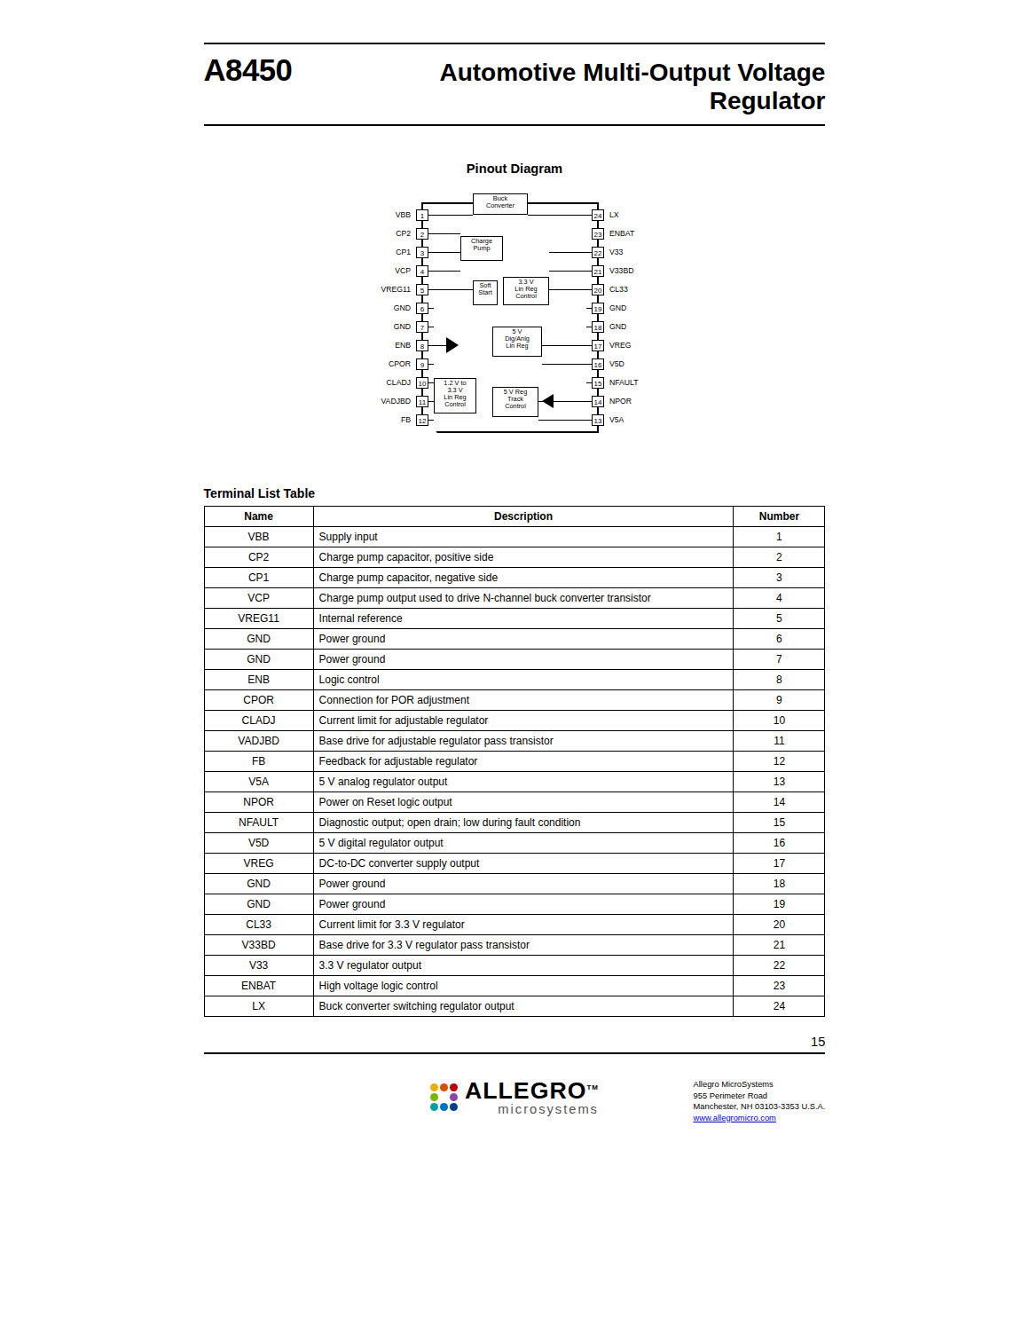A8450
Automotive Multi-Output Voltage Regulator
Pinout Diagram
1
2
3
4
5
6
7
8
9
10
11
12
24
23
22
21
20
19
18
17
16
15
14
13
VBB
CP2
CP1
VCP
VREG11
GND
GND
ENB
CPOR
CLADJ
VADJBD
FB
LX
ENBAT
V33
V33BD
CL33
GND
GND
VREG
V5D
NFAULT
NPOR
V5A
Buck
Converter
Charge
Pump
Soft
Start
3.3 V
Lin Reg
Control
5 V
Dig/Anlg
Lin Reg
1.2 V to
3.3 V
Lin Reg
Control
5 V Reg
Track
Control
Terminal List Table
| Name | Description | Number |
| --- | --- | --- |
| VBB | Supply input | 1 |
| CP2 | Charge pump capacitor, positive side | 2 |
| CP1 | Charge pump capacitor, negative side | 3 |
| VCP | Charge pump output used to drive N-channel buck converter transistor | 4 |
| VREG11 | Internal reference | 5 |
| GND | Power ground | 6 |
| GND | Power ground | 7 |
| ENB | Logic control | 8 |
| CPOR | Connection for POR adjustment | 9 |
| CLADJ | Current limit for adjustable regulator | 10 |
| VADJBD | Base drive for adjustable regulator pass transistor | 11 |
| FB | Feedback for adjustable regulator | 12 |
| V5A | 5 V analog regulator output | 13 |
| NPOR | Power on Reset logic output | 14 |
| NFAULT | Diagnostic output; open drain; low during fault condition | 15 |
| V5D | 5 V digital regulator output | 16 |
| VREG | DC-to-DC converter supply output | 17 |
| GND | Power ground | 18 |
| GND | Power ground | 19 |
| CL33 | Current limit for 3.3 V regulator | 20 |
| V33BD | Base drive for 3.3 V regulator pass transistor | 21 |
| V33 | 3.3 V regulator output | 22 |
| ENBAT | High voltage logic control | 23 |
| LX | Buck converter switching regulator output | 24 |
15
ALLEGROTM microsystems
Allegro MicroSystems
955 Perimeter Road
Manchester, NH 03103-3353 U.S.A.
www.allegromicro.com